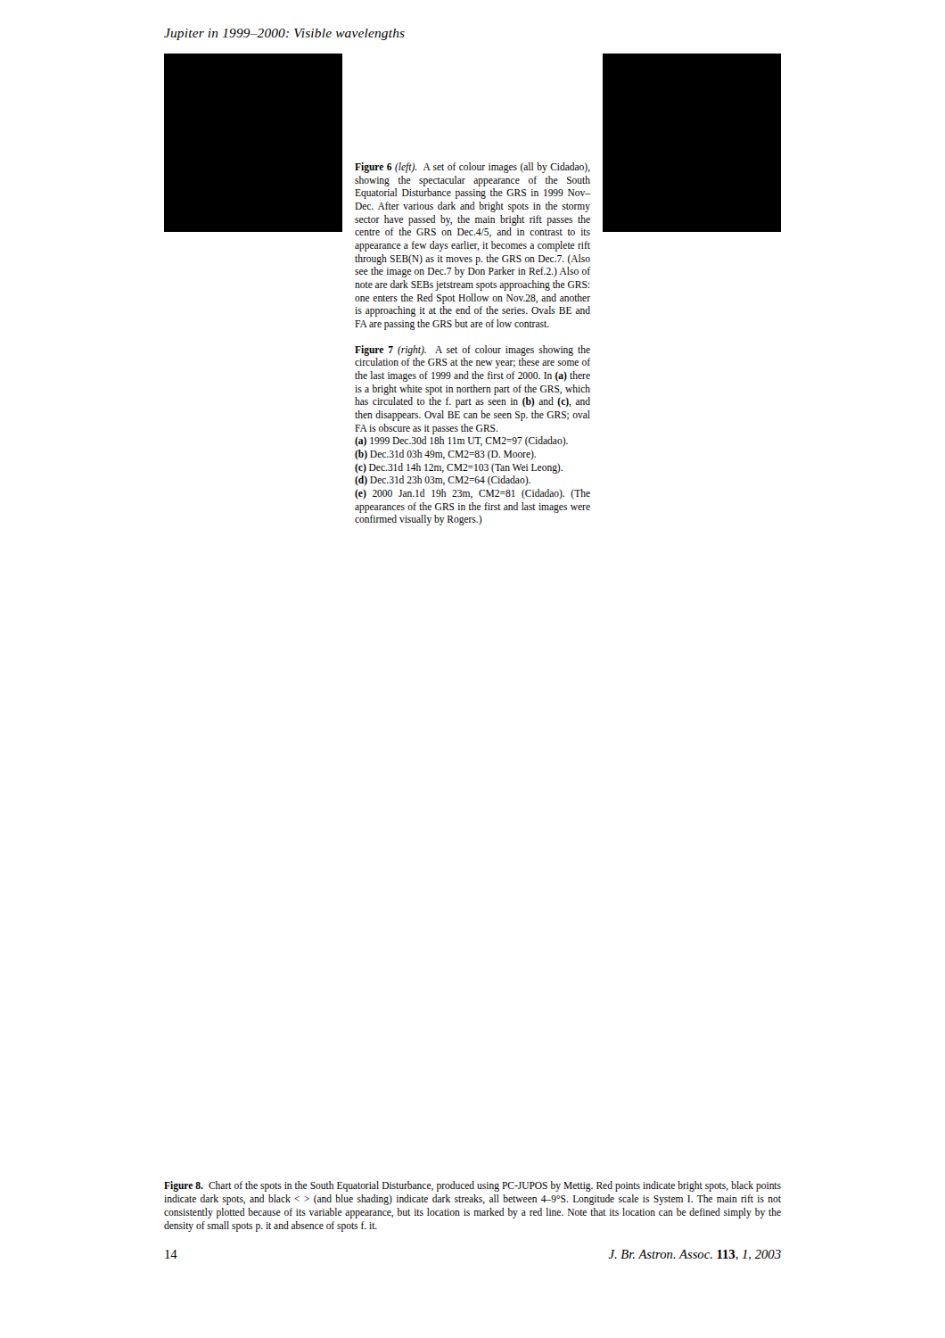Jupiter in 1999–2000: Visible wavelengths
Figure 6 (left). A set of colour images (all by Cidadao), showing the spectacular appearance of the South Equatorial Disturbance passing the GRS in 1999 Nov–Dec. After various dark and bright spots in the stormy sector have passed by, the main bright rift passes the centre of the GRS on Dec.4/5, and in contrast to its appearance a few days earlier, it becomes a complete rift through SEB(N) as it moves p. the GRS on Dec.7. (Also see the image on Dec.7 by Don Parker in Ref.2.) Also of note are dark SEBs jetstream spots approaching the GRS: one enters the Red Spot Hollow on Nov.28, and another is approaching it at the end of the series. Ovals BE and FA are passing the GRS but are of low contrast.
Figure 7 (right). A set of colour images showing the circulation of the GRS at the new year; these are some of the last images of 1999 and the first of 2000. In (a) there is a bright white spot in northern part of the GRS, which has circulated to the f. part as seen in (b) and (c), and then disappears. Oval BE can be seen Sp. the GRS; oval FA is obscure as it passes the GRS.
(a) 1999 Dec.30d 18h 11m UT, CM2=97 (Cidadao).
(b) Dec.31d 03h 49m, CM2=83 (D. Moore).
(c) Dec.31d 14h 12m, CM2=103 (Tan Wei Leong).
(d) Dec.31d 23h 03m, CM2=64 (Cidadao).
(e) 2000 Jan.1d 19h 23m, CM2=81 (Cidadao). (The appearances of the GRS in the first and last images were confirmed visually by Rogers.)
Figure 8. Chart of the spots in the South Equatorial Disturbance, produced using PC-JUPOS by Mettig. Red points indicate bright spots, black points indicate dark spots, and black < > (and blue shading) indicate dark streaks, all between 4–9°S. Longitude scale is System I. The main rift is not consistently plotted because of its variable appearance, but its location is marked by a red line. Note that its location can be defined simply by the density of small spots p. it and absence of spots f. it.
14 J. Br. Astron. Assoc. 113, 1, 2003